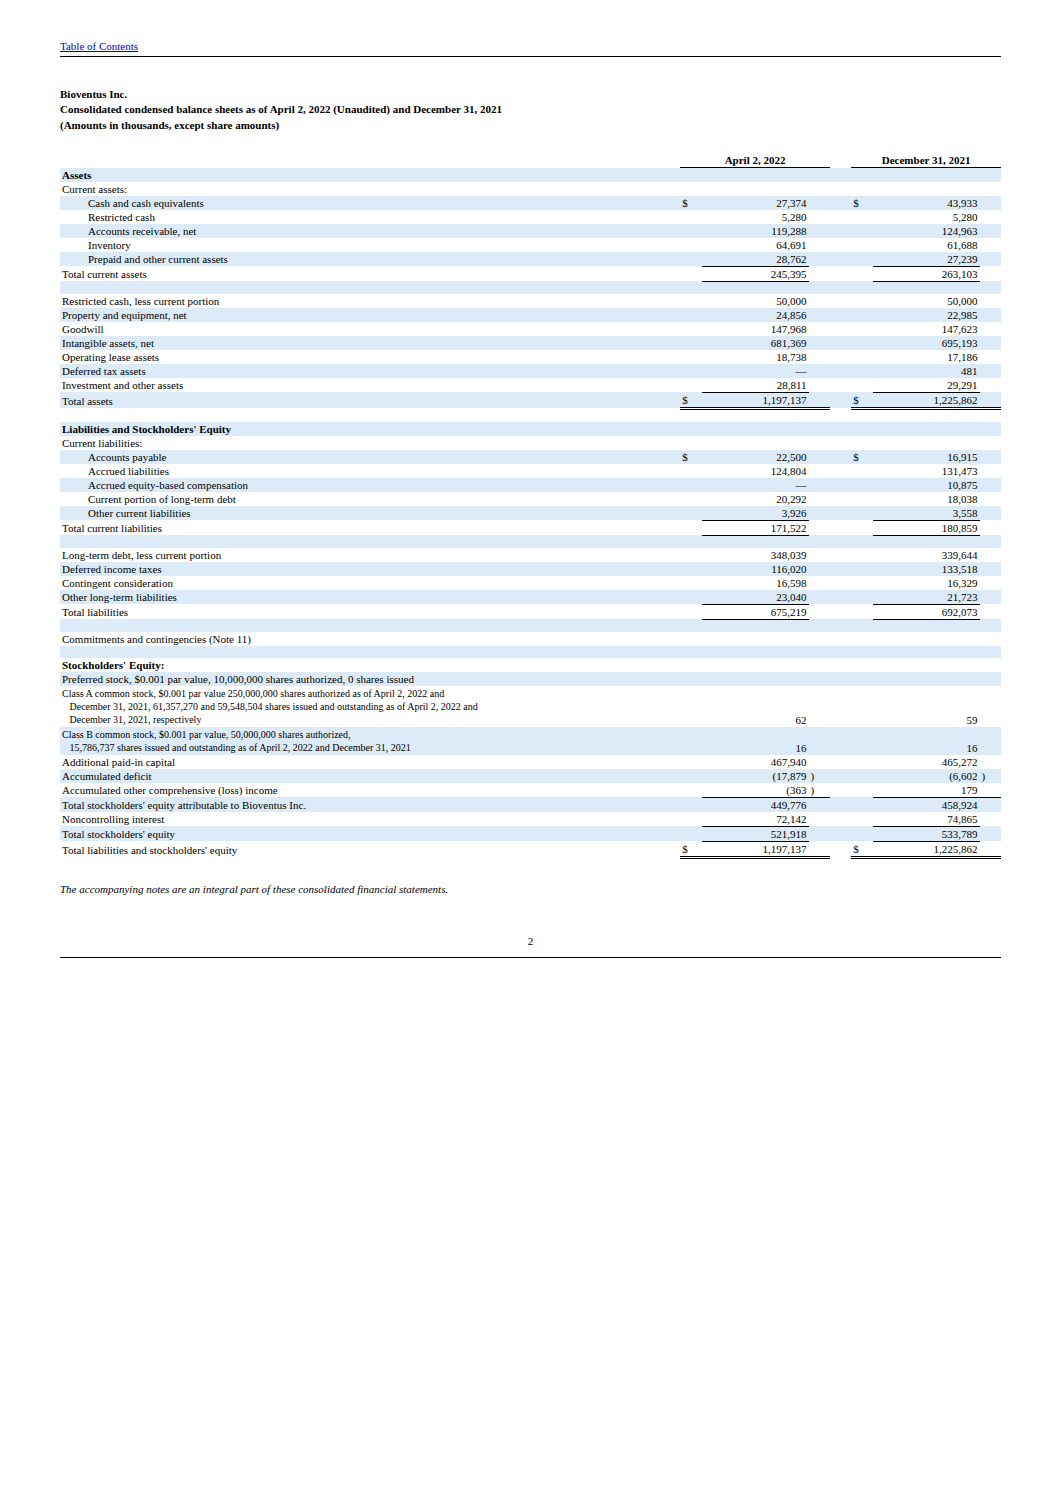Table of Contents
Bioventus Inc.
Consolidated condensed balance sheets as of April 2, 2022 (Unaudited) and December 31, 2021
(Amounts in thousands, except share amounts)
| | April 2, 2022 | | December 31, 2021 |
| Assets | | | | | | | |
| Current assets: | | | | | | | |
| Cash and cash equivalents | $ | 27,374 | | | $ | 43,933 | |
| Restricted cash | | 5,280 | | | | 5,280 | |
| Accounts receivable, net | | 119,288 | | | | 124,963 | |
| Inventory | | 64,691 | | | | 61,688 | |
| Prepaid and other current assets | | 28,762 | | | | 27,239 | |
| Total current assets | | 245,395 | | | | 263,103 | |
| Restricted cash, less current portion | | 50,000 | | | | 50,000 | |
| Property and equipment, net | | 24,856 | | | | 22,985 | |
| Goodwill | | 147,968 | | | | 147,623 | |
| Intangible assets, net | | 681,369 | | | | 695,193 | |
| Operating lease assets | | 18,738 | | | | 17,186 | |
| Deferred tax assets | | — | | | | 481 | |
| Investment and other assets | | 28,811 | | | | 29,291 | |
| Total assets | $ | 1,197,137 | | | $ | 1,225,862 | |
| Liabilities and Stockholders' Equity | | | | | | | |
| Current liabilities: | | | | | | | |
| Accounts payable | $ | 22,500 | | | $ | 16,915 | |
| Accrued liabilities | | 124,804 | | | | 131,473 | |
| Accrued equity-based compensation | | — | | | | 10,875 | |
| Current portion of long-term debt | | 20,292 | | | | 18,038 | |
| Other current liabilities | | 3,926 | | | | 3,558 | |
| Total current liabilities | | 171,522 | | | | 180,859 | |
| Long-term debt, less current portion | | 348,039 | | | | 339,644 | |
| Deferred income taxes | | 116,020 | | | | 133,518 | |
| Contingent consideration | | 16,598 | | | | 16,329 | |
| Other long-term liabilities | | 23,040 | | | | 21,723 | |
| Total liabilities | | 675,219 | | | | 692,073 | |
| Commitments and contingencies (Note 11) | | | | | | | |
| Stockholders' Equity: | | | | | | | |
| Preferred stock, $0.001 par value, 10,000,000 shares authorized, 0 shares issued | | | | | | | |
| Class A common stock, $0.001 par value 250,000,000 shares authorized as of April 2, 2022 and December 31, 2021, 61,357,270 and 59,548,504 shares issued and outstanding as of April 2, 2022 and December 31, 2021, respectively | | 62 | | | | 59 | |
| Class B common stock, $0.001 par value, 50,000,000 shares authorized, 15,786,737 shares issued and outstanding as of April 2, 2022 and December 31, 2021 | | 16 | | | | 16 | |
| Additional paid-in capital | | 467,940 | | | | 465,272 | |
| Accumulated deficit | | (17,879 | ) | | | (6,602 | ) |
| Accumulated other comprehensive (loss) income | | (363 | ) | | | 179 | |
| Total stockholders' equity attributable to Bioventus Inc. | | 449,776 | | | | 458,924 | |
| Noncontrolling interest | | 72,142 | | | | 74,865 | |
| Total stockholders' equity | | 521,918 | | | | 533,789 | |
| Total liabilities and stockholders' equity | $ | 1,197,137 | | | $ | 1,225,862 | |
The accompanying notes are an integral part of these consolidated financial statements.
2